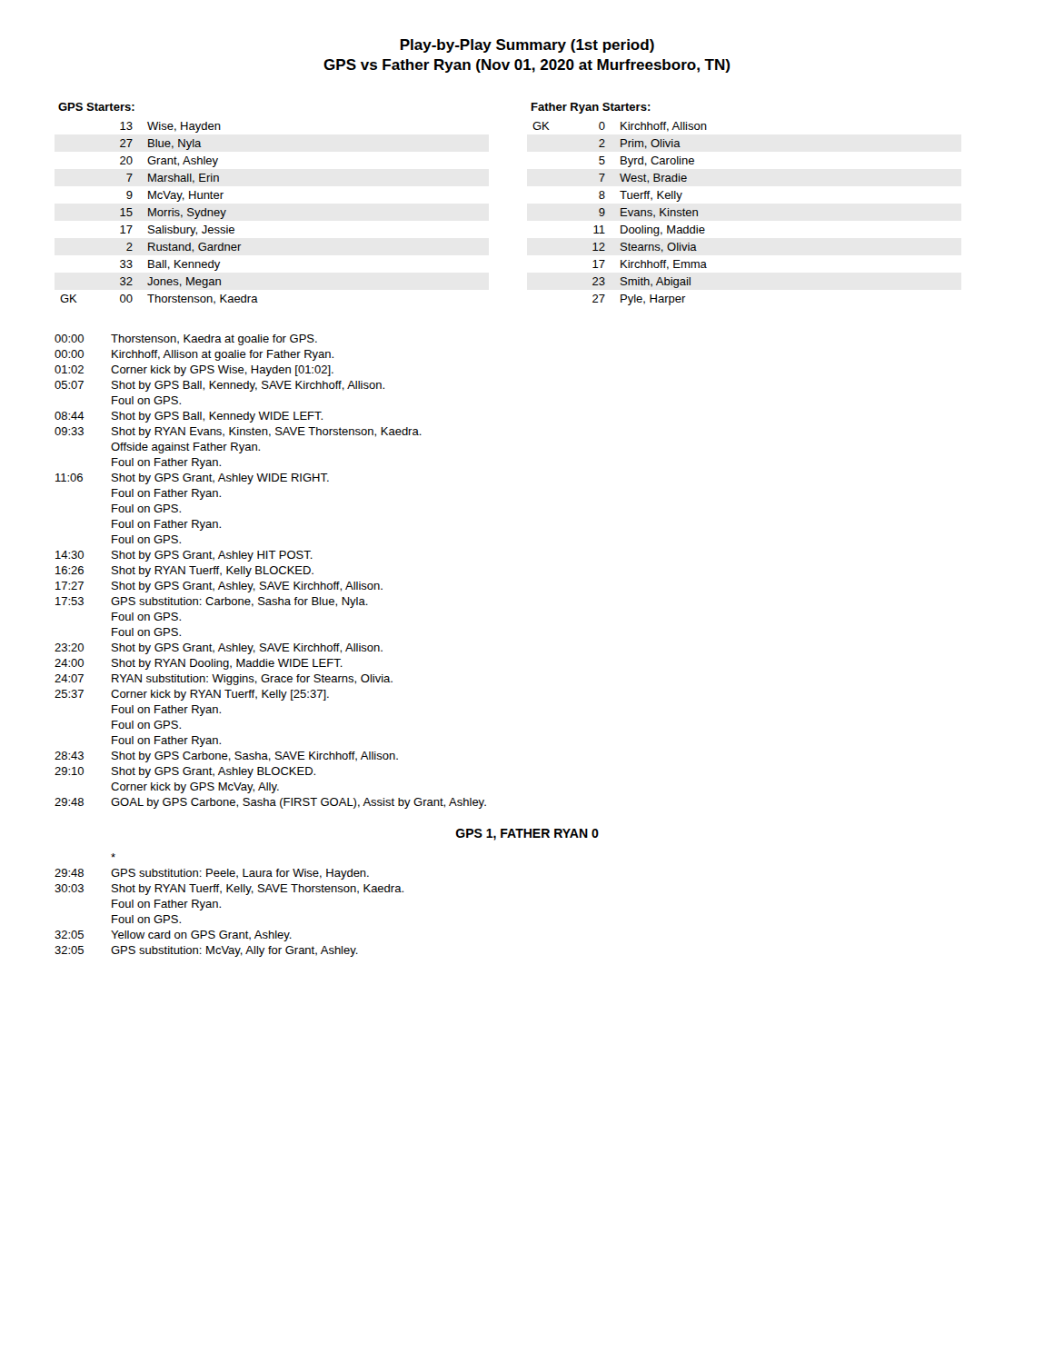Play-by-Play Summary (1st period)
GPS vs Father Ryan (Nov 01, 2020 at Murfreesboro, TN)
| GPS Starters: / / 13 / Wise, Hayden / / / 27 / Blue, Nyla / / / 20 / Grant, Ashley / / / 7 / Marshall, Erin / / / 9 / McVay, Hunter / / / 15 / Morris, Sydney / / / 17 / Salisbury, Jessie / / / 2 / Rustand, Gardner / / / 33 / Ball, Kennedy / / / 32 / Jones, Megan / / GK / 00 / Thorstenson, Kaedra / | Father Ryan Starters: / GK / 0 / Kirchhoff, Allison / / / 2 / Prim, Olivia / / / 5 / Byrd, Caroline / / / 7 / West, Bradie / / / 8 / Tuerff, Kelly / / / 9 / Evans, Kinsten / / / 11 / Dooling, Maddie / / / 12 / Stearns, Olivia / / / 17 / Kirchhoff, Emma / / / 23 / Smith, Abigail / / / 27 / Pyle, Harper / |
| 00:00 | Thorstenson, Kaedra at goalie for GPS. |
| 00:00 | Kirchhoff, Allison at goalie for Father Ryan. |
| 01:02 | Corner kick by GPS Wise, Hayden [01:02]. |
| 05:07 | Shot by GPS Ball, Kennedy, SAVE Kirchhoff, Allison. |
| | Foul on GPS. |
| 08:44 | Shot by GPS Ball, Kennedy WIDE LEFT. |
| 09:33 | Shot by RYAN Evans, Kinsten, SAVE Thorstenson, Kaedra. |
| | Offside against Father Ryan. |
| | Foul on Father Ryan. |
| 11:06 | Shot by GPS Grant, Ashley WIDE RIGHT. |
| | Foul on Father Ryan. |
| | Foul on GPS. |
| | Foul on Father Ryan. |
| | Foul on GPS. |
| 14:30 | Shot by GPS Grant, Ashley HIT POST. |
| 16:26 | Shot by RYAN Tuerff, Kelly BLOCKED. |
| 17:27 | Shot by GPS Grant, Ashley, SAVE Kirchhoff, Allison. |
| 17:53 | GPS substitution: Carbone, Sasha for Blue, Nyla. |
| | Foul on GPS. |
| | Foul on GPS. |
| 23:20 | Shot by GPS Grant, Ashley, SAVE Kirchhoff, Allison. |
| 24:00 | Shot by RYAN Dooling, Maddie WIDE LEFT. |
| 24:07 | RYAN substitution: Wiggins, Grace for Stearns, Olivia. |
| 25:37 | Corner kick by RYAN Tuerff, Kelly [25:37]. |
| | Foul on Father Ryan. |
| | Foul on GPS. |
| | Foul on Father Ryan. |
| 28:43 | Shot by GPS Carbone, Sasha, SAVE Kirchhoff, Allison. |
| 29:10 | Shot by GPS Grant, Ashley BLOCKED. |
| | Corner kick by GPS McVay, Ally. |
| 29:48 | GOAL by GPS Carbone, Sasha (FIRST GOAL), Assist by Grant, Ashley. |
GPS 1, FATHER RYAN 0
| | * |
| 29:48 | GPS substitution: Peele, Laura for Wise, Hayden. |
| 30:03 | Shot by RYAN Tuerff, Kelly, SAVE Thorstenson, Kaedra. |
| | Foul on Father Ryan. |
| | Foul on GPS. |
| 32:05 | Yellow card on GPS Grant, Ashley. |
| 32:05 | GPS substitution: McVay, Ally for Grant, Ashley. |